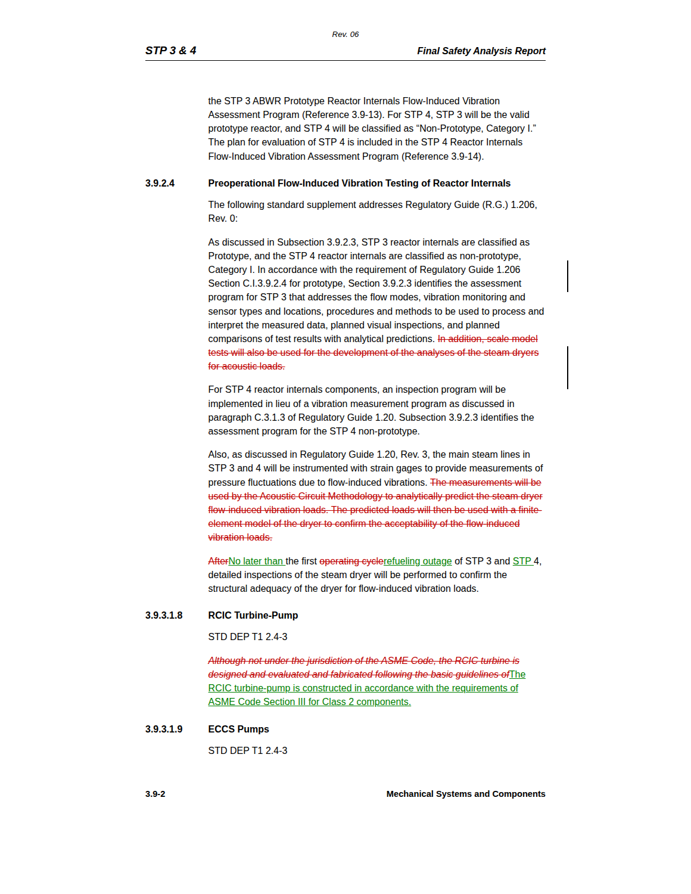Rev. 06
STP 3 & 4
Final Safety Analysis Report
the STP 3 ABWR Prototype Reactor Internals Flow-Induced Vibration Assessment Program (Reference 3.9-13). For STP 4, STP 3 will be the valid prototype reactor, and STP 4 will be classified as “Non-Prototype, Category I.” The plan for evaluation of STP 4 is included in the STP 4 Reactor Internals Flow-Induced Vibration Assessment Program (Reference 3.9-14).
3.9.2.4 Preoperational Flow-Induced Vibration Testing of Reactor Internals
The following standard supplement addresses Regulatory Guide (R.G.) 1.206, Rev. 0:
As discussed in Subsection 3.9.2.3, STP 3 reactor internals are classified as Prototype, and the STP 4 reactor internals are classified as non-prototype, Category I. In accordance with the requirement of Regulatory Guide 1.206 Section C.I.3.9.2.4 for prototype, Section 3.9.2.3 identifies the assessment program for STP 3 that addresses the flow modes, vibration monitoring and sensor types and locations, procedures and methods to be used to process and interpret the measured data, planned visual inspections, and planned comparisons of test results with analytical predictions. In addition, scale model tests will also be used for the development of the analyses of the steam dryers for acoustic loads.
For STP 4 reactor internals components, an inspection program will be implemented in lieu of a vibration measurement program as discussed in paragraph C.3.1.3 of Regulatory Guide 1.20. Subsection 3.9.2.3 identifies the assessment program for the STP 4 non-prototype.
Also, as discussed in Regulatory Guide 1.20, Rev. 3, the main steam lines in STP 3 and 4 will be instrumented with strain gages to provide measurements of pressure fluctuations due to flow-induced vibrations. The measurements will be used by the Acoustic Circuit Methodology to analytically predict the steam dryer flow-induced vibration loads. The predicted loads will then be used with a finite-element model of the dryer to confirm the acceptability of the flow-induced vibration loads.
After No later than the first operating cycle refueling outage of STP 3 and STP 4, detailed inspections of the steam dryer will be performed to confirm the structural adequacy of the dryer for flow-induced vibration loads.
3.9.3.1.8 RCIC Turbine-Pump
STD DEP T1 2.4-3
Although not under the jurisdiction of the ASME Code, the RCIC turbine is designed and evaluated and fabricated following the basic guidelines of The RCIC turbine-pump is constructed in accordance with the requirements of ASME Code Section III for Class 2 components.
3.9.3.1.9 ECCS Pumps
STD DEP T1 2.4-3
3.9-2
Mechanical Systems and Components